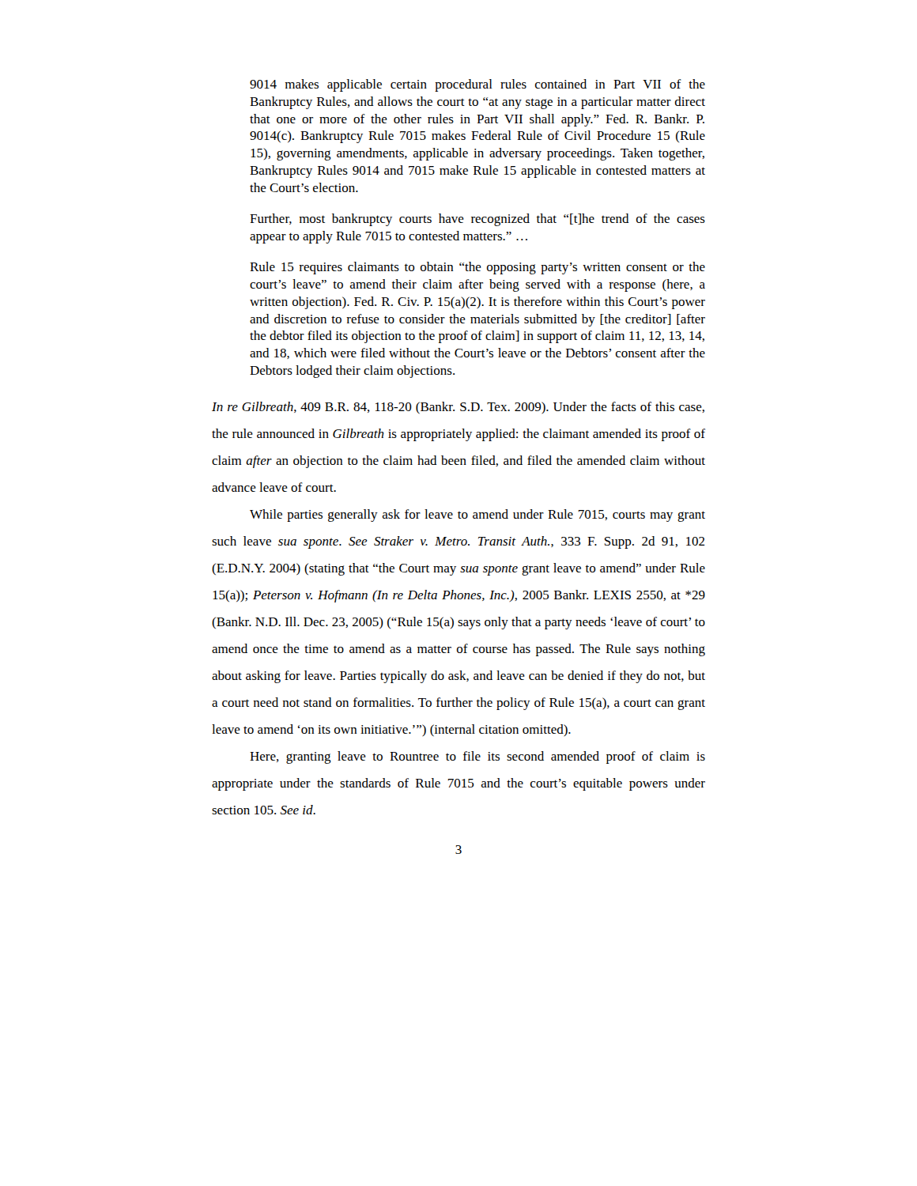9014 makes applicable certain procedural rules contained in Part VII of the Bankruptcy Rules, and allows the court to “at any stage in a particular matter direct that one or more of the other rules in Part VII shall apply.” Fed. R. Bankr. P. 9014(c). Bankruptcy Rule 7015 makes Federal Rule of Civil Procedure 15 (Rule 15), governing amendments, applicable in adversary proceedings. Taken together, Bankruptcy Rules 9014 and 7015 make Rule 15 applicable in contested matters at the Court’s election.
Further, most bankruptcy courts have recognized that “[t]he trend of the cases appear to apply Rule 7015 to contested matters.” …
Rule 15 requires claimants to obtain “the opposing party’s written consent or the court’s leave” to amend their claim after being served with a response (here, a written objection). Fed. R. Civ. P. 15(a)(2). It is therefore within this Court’s power and discretion to refuse to consider the materials submitted by [the creditor] [after the debtor filed its objection to the proof of claim] in support of claim 11, 12, 13, 14, and 18, which were filed without the Court’s leave or the Debtors’ consent after the Debtors lodged their claim objections.
In re Gilbreath, 409 B.R. 84, 118-20 (Bankr. S.D. Tex. 2009). Under the facts of this case, the rule announced in Gilbreath is appropriately applied: the claimant amended its proof of claim after an objection to the claim had been filed, and filed the amended claim without advance leave of court.
While parties generally ask for leave to amend under Rule 7015, courts may grant such leave sua sponte. See Straker v. Metro. Transit Auth., 333 F. Supp. 2d 91, 102 (E.D.N.Y. 2004) (stating that “the Court may sua sponte grant leave to amend” under Rule 15(a)); Peterson v. Hofmann (In re Delta Phones, Inc.), 2005 Bankr. LEXIS 2550, at *29 (Bankr. N.D. Ill. Dec. 23, 2005) (“Rule 15(a) says only that a party needs ‘leave of court’ to amend once the time to amend as a matter of course has passed. The Rule says nothing about asking for leave. Parties typically do ask, and leave can be denied if they do not, but a court need not stand on formalities. To further the policy of Rule 15(a), a court can grant leave to amend ‘on its own initiative.’”) (internal citation omitted).
Here, granting leave to Rountree to file its second amended proof of claim is appropriate under the standards of Rule 7015 and the court’s equitable powers under section 105. See id.
3